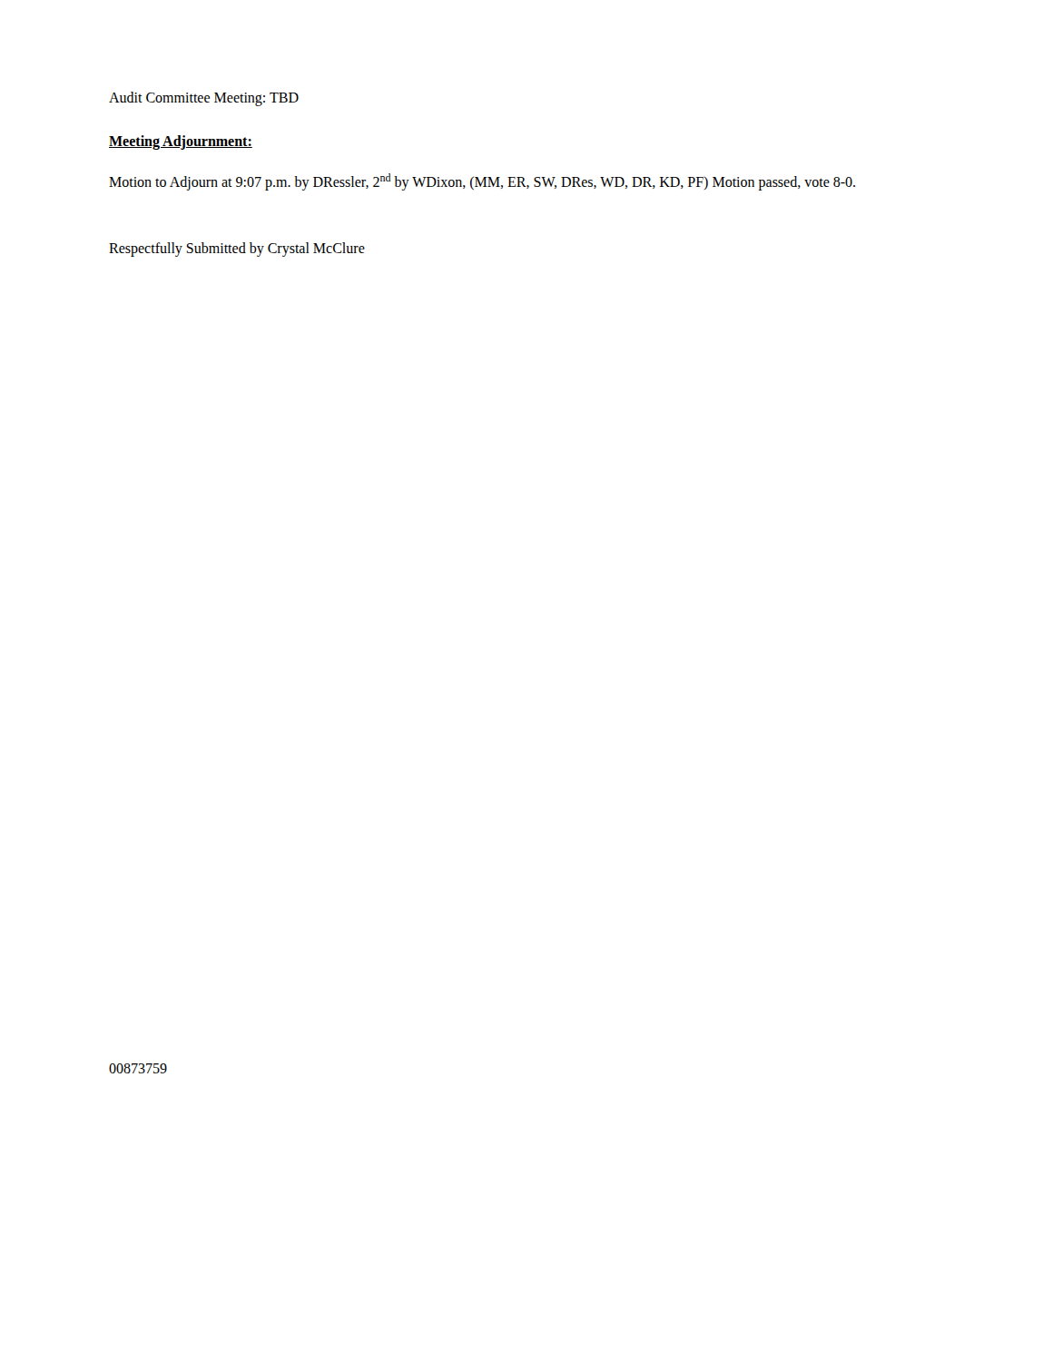Audit Committee Meeting: TBD
Meeting Adjournment:
Motion to Adjourn at 9:07 p.m. by DRessler, 2nd by WDixon, (MM, ER, SW, DRes, WD, DR, KD, PF) Motion passed, vote 8-0.
Respectfully Submitted by Crystal McClure
00873759